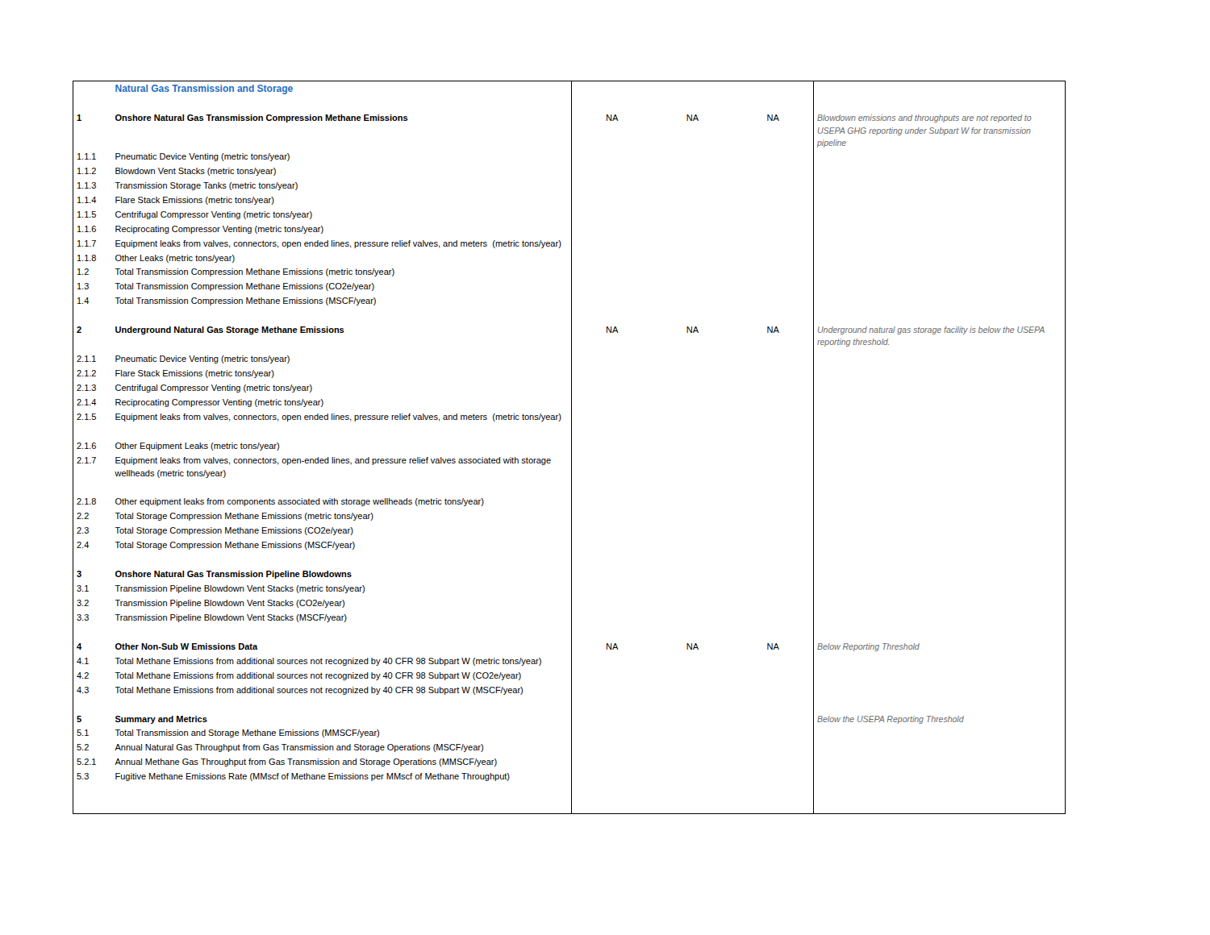| | Natural Gas Transmission and Storage | | | | |
| 1 | Onshore Natural Gas Transmission Compression Methane Emissions | NA | NA | NA | Blowdown emissions and throughputs are not reported to USEPA GHG reporting under Subpart W for transmission pipeline |
| 1.1.1 | Pneumatic Device Venting (metric tons/year) | | | | |
| 1.1.2 | Blowdown Vent Stacks (metric tons/year) | | | | |
| 1.1.3 | Transmission Storage Tanks (metric tons/year) | | | | |
| 1.1.4 | Flare Stack Emissions (metric tons/year) | | | | |
| 1.1.5 | Centrifugal Compressor Venting (metric tons/year) | | | | |
| 1.1.6 | Reciprocating Compressor Venting (metric tons/year) | | | | |
| 1.1.7 | Equipment leaks from valves, connectors, open ended lines, pressure relief valves, and meters (metric tons/year) | | | | |
| 1.1.8 | Other Leaks (metric tons/year) | | | | |
| 1.2 | Total Transmission Compression Methane Emissions (metric tons/year) | | | | |
| 1.3 | Total Transmission Compression Methane Emissions (CO2e/year) | | | | |
| 1.4 | Total Transmission Compression Methane Emissions (MSCF/year) | | | | |
| 2 | Underground Natural Gas Storage Methane Emissions | NA | NA | NA | Underground natural gas storage facility is below the USEPA reporting threshold. |
| 2.1.1 | Pneumatic Device Venting (metric tons/year) | | | | |
| 2.1.2 | Flare Stack Emissions (metric tons/year) | | | | |
| 2.1.3 | Centrifugal Compressor Venting (metric tons/year) | | | | |
| 2.1.4 | Reciprocating Compressor Venting (metric tons/year) | | | | |
| 2.1.5 | Equipment leaks from valves, connectors, open ended lines, pressure relief valves, and meters (metric tons/year) | | | | |
| 2.1.6 | Other Equipment Leaks (metric tons/year) | | | | |
| 2.1.7 | Equipment leaks from valves, connectors, open-ended lines, and pressure relief valves associated with storage wellheads (metric tons/year) | | | | |
| 2.1.8 | Other equipment leaks from components associated with storage wellheads (metric tons/year) | | | | |
| 2.2 | Total Storage Compression Methane Emissions (metric tons/year) | | | | |
| 2.3 | Total Storage Compression Methane Emissions (CO2e/year) | | | | |
| 2.4 | Total Storage Compression Methane Emissions (MSCF/year) | | | | |
| 3 | Onshore Natural Gas Transmission Pipeline Blowdowns | | | | |
| 3.1 | Transmission Pipeline Blowdown Vent Stacks (metric tons/year) | | | | |
| 3.2 | Transmission Pipeline Blowdown Vent Stacks (CO2e/year) | | | | |
| 3.3 | Transmission Pipeline Blowdown Vent Stacks (MSCF/year) | | | | |
| 4 | Other Non-Sub W Emissions Data | NA | NA | NA | Below Reporting Threshold |
| 4.1 | Total Methane Emissions from additional sources not recognized by 40 CFR 98 Subpart W (metric tons/year) | | | | |
| 4.2 | Total Methane Emissions from additional sources not recognized by 40 CFR 98 Subpart W (CO2e/year) | | | | |
| 4.3 | Total Methane Emissions from additional sources not recognized by 40 CFR 98 Subpart W (MSCF/year) | | | | |
| 5 | Summary and Metrics | | | | Below the USEPA Reporting Threshold |
| 5.1 | Total Transmission and Storage Methane Emissions (MMSCF/year) | | | | |
| 5.2 | Annual Natural Gas Throughput from Gas Transmission and Storage Operations (MSCF/year) | | | | |
| 5.2.1 | Annual Methane Gas Throughput from Gas Transmission and Storage Operations (MMSCF/year) | | | | |
| 5.3 | Fugitive Methane Emissions Rate (MMscf of Methane Emissions per MMscf of Methane Throughput) | | | | |